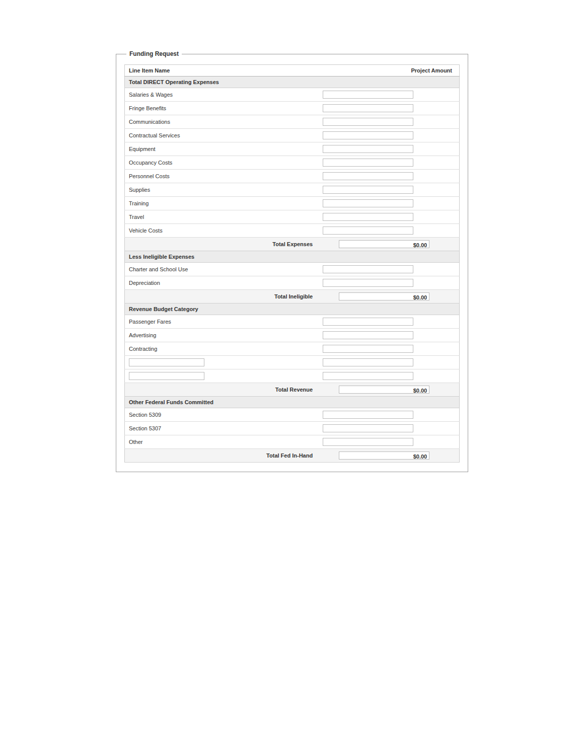Funding Request
| Line Item Name | Project Amount |
| --- | --- |
| Total DIRECT Operating Expenses | |
| Salaries & Wages | |
| Fringe Benefits | |
| Communications | |
| Contractual Services | |
| Equipment | |
| Occupancy Costs | |
| Personnel Costs | |
| Supplies | |
| Training | |
| Travel | |
| Vehicle Costs | |
| Total Expenses | $0.00 |
| Less Ineligible Expenses | |
| Charter and School Use | |
| Depreciation | |
| Total Ineligible | $0.00 |
| Revenue Budget Category | |
| Passenger Fares | |
| Advertising | |
| Contracting | |
| Total Revenue | $0.00 |
| Other Federal Funds Committed | |
| Section 5309 | |
| Section 5307 | |
| Other | |
| Total Fed In-Hand | $0.00 |